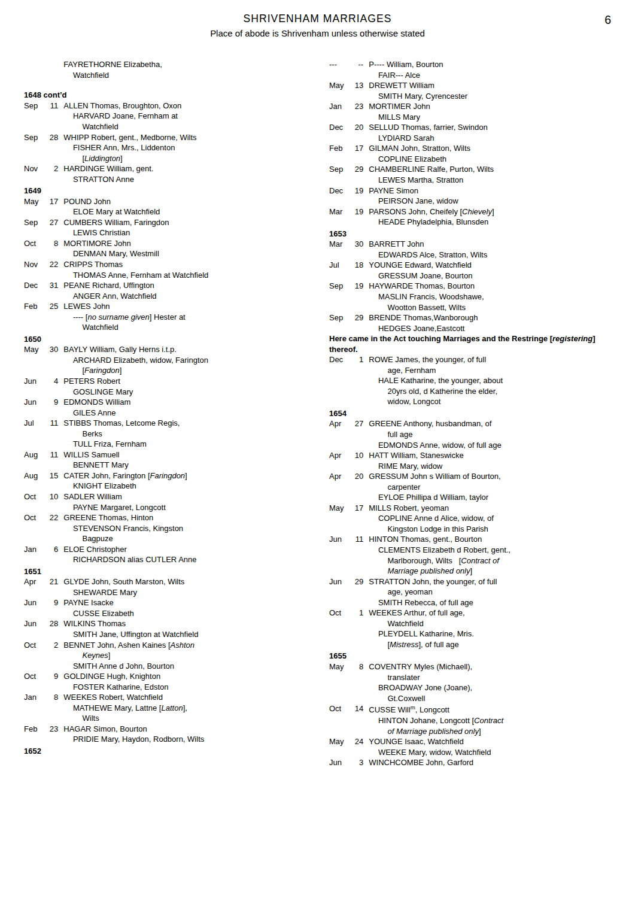SHRIVENHAM MARRIAGES
Place of abode is Shrivenham unless otherwise stated
6
| | | FAYRETHORNE Elizabetha, Watchfield |
| 1648 cont’d |
| Sep | 11 | ALLEN Thomas, Broughton, Oxon HARVARD Joane, Fernham at Watchfield |
| Sep | 28 | WHIPP Robert, gent., Medborne, Wilts FISHER Ann, Mrs., Liddenton [ Liddington ] |
| Nov | 2 | HARDINGE William, gent. STRATTON Anne |
| 1649 |
| May | 17 | POUND John ELOE Mary at Watchfield |
| Sep | 27 | CUMBERS William, Faringdon LEWIS Christian |
| Oct | 8 | MORTIMORE John DENMAN Mary, Westmill |
| Nov | 22 | CRIPPS Thomas THOMAS Anne, Fernham at Watchfield |
| Dec | 31 | PEANE Richard, Uffington ANGER Ann, Watchfield |
| Feb | 25 | LEWES John ---- [ no surname given ] Hester at Watchfield |
| 1650 |
| May | 30 | BAYLY William, Gally Herns i.t.p. ARCHARD Elizabeth, widow, Farington [ Faringdon ] |
| Jun | 4 | PETERS Robert GOSLINGE Mary |
| Jun | 9 | EDMONDS William GILES Anne |
| Jul | 11 | STIBBS Thomas, Letcome Regis, Berks TULL Friza, Fernham |
| Aug | 11 | WILLIS Samuell BENNETT Mary |
| Aug | 15 | CATER John, Farington [ Faringdon ] KNIGHT Elizabeth |
| Oct | 10 | SADLER William PAYNE Margaret, Longcott |
| Oct | 22 | GREENE Thomas, Hinton STEVENSON Francis, Kingston Bagpuze |
| Jan | 6 | ELOE Christopher RICHARDSON alias CUTLER Anne |
| 1651 |
| Apr | 21 | GLYDE John, South Marston, Wilts SHEWARDE Mary |
| Jun | 9 | PAYNE Isacke CUSSE Elizabeth |
| Jun | 28 | WILKINS Thomas SMITH Jane, Uffington at Watchfield |
| Oct | 2 | BENNET John, Ashen Kaines [ Ashton Keynes ] SMITH Anne d John, Bourton |
| Oct | 9 | GOLDINGE Hugh, Knighton FOSTER Katharine, Edston |
| Jan | 8 | WEEKES Robert, Watchfield MATHEWE Mary, Lattne [ Latton ], Wilts |
| Feb | 23 | HAGAR Simon, Bourton PRIDIE Mary, Haydon, Rodborn, Wilts |
| 1652 |
| --- | -- | P---- William, Bourton FAIR--- Alce |
| May | 13 | DREWETT William SMITH Mary, Cyrencester |
| Jan | 23 | MORTIMER John MILLS Mary |
| Dec | 20 | SELLUD Thomas, farrier, Swindon LYDIARD Sarah |
| Feb | 17 | GILMAN John, Stratton, Wilts COPLINE Elizabeth |
| Sep | 29 | CHAMBERLINE Ralfe, Purton, Wilts LEWES Martha, Stratton |
| Dec | 19 | PAYNE Simon PEIRSON Jane, widow |
| Mar | 19 | PARSONS John, Cheifely [ Chievely ] HEADE Phyladelphia, Blunsden |
| 1653 |
| Mar | 30 | BARRETT John EDWARDS Alce, Stratton, Wilts |
| Jul | 18 | YOUNGE Edward, Watchfield GRESSUM Joane, Bourton |
| Sep | 19 | HAYWARDE Thomas, Bourton MASLIN Francis, Woodshawe, Wootton Bassett, Wilts |
| Sep | 29 | BRENDE Thomas,Wanborough HEDGES Joane,Eastcott |
| Here came in the Act touching Marriages and the Restringe [ registering ] thereof. |
| Dec | 1 | ROWE James, the younger, of full age, Fernham HALE Katharine, the younger, about 20yrs old, d Katherine the elder, widow, Longcot |
| 1654 |
| Apr | 27 | GREENE Anthony, husbandman, of full age EDMONDS Anne, widow, of full age |
| Apr | 10 | HATT William, Staneswicke RIME Mary, widow |
| Apr | 20 | GRESSUM John s William of Bourton, carpenter EYLOE Phillipa d William, taylor |
| May | 17 | MILLS Robert, yeoman COPLINE Anne d Alice, widow, of Kingston Lodge in this Parish |
| Jun | 11 | HINTON Thomas, gent., Bourton CLEMENTS Elizabeth d Robert, gent., Marlborough, Wilts [ Contract of Marriage published only ] |
| Jun | 29 | STRATTON John, the younger, of full age, yeoman SMITH Rebecca, of full age |
| Oct | 1 | WEEKES Arthur, of full age, Watchfield PLEYDELL Katharine, Mris. [ Mistress ], of full age |
| 1655 |
| May | 8 | COVENTRY Myles (Michaell), translater BROADWAY Jone (Joane), Gt.Coxwell |
| Oct | 14 | CUSSE Will m , Longcott HINTON Johane, Longcott [ Contract of Marriage published only ] |
| May | 24 | YOUNGE Isaac, Watchfield WEEKE Mary, widow, Watchfield |
| Jun | 3 | WINCHCOMBE John, Garford |